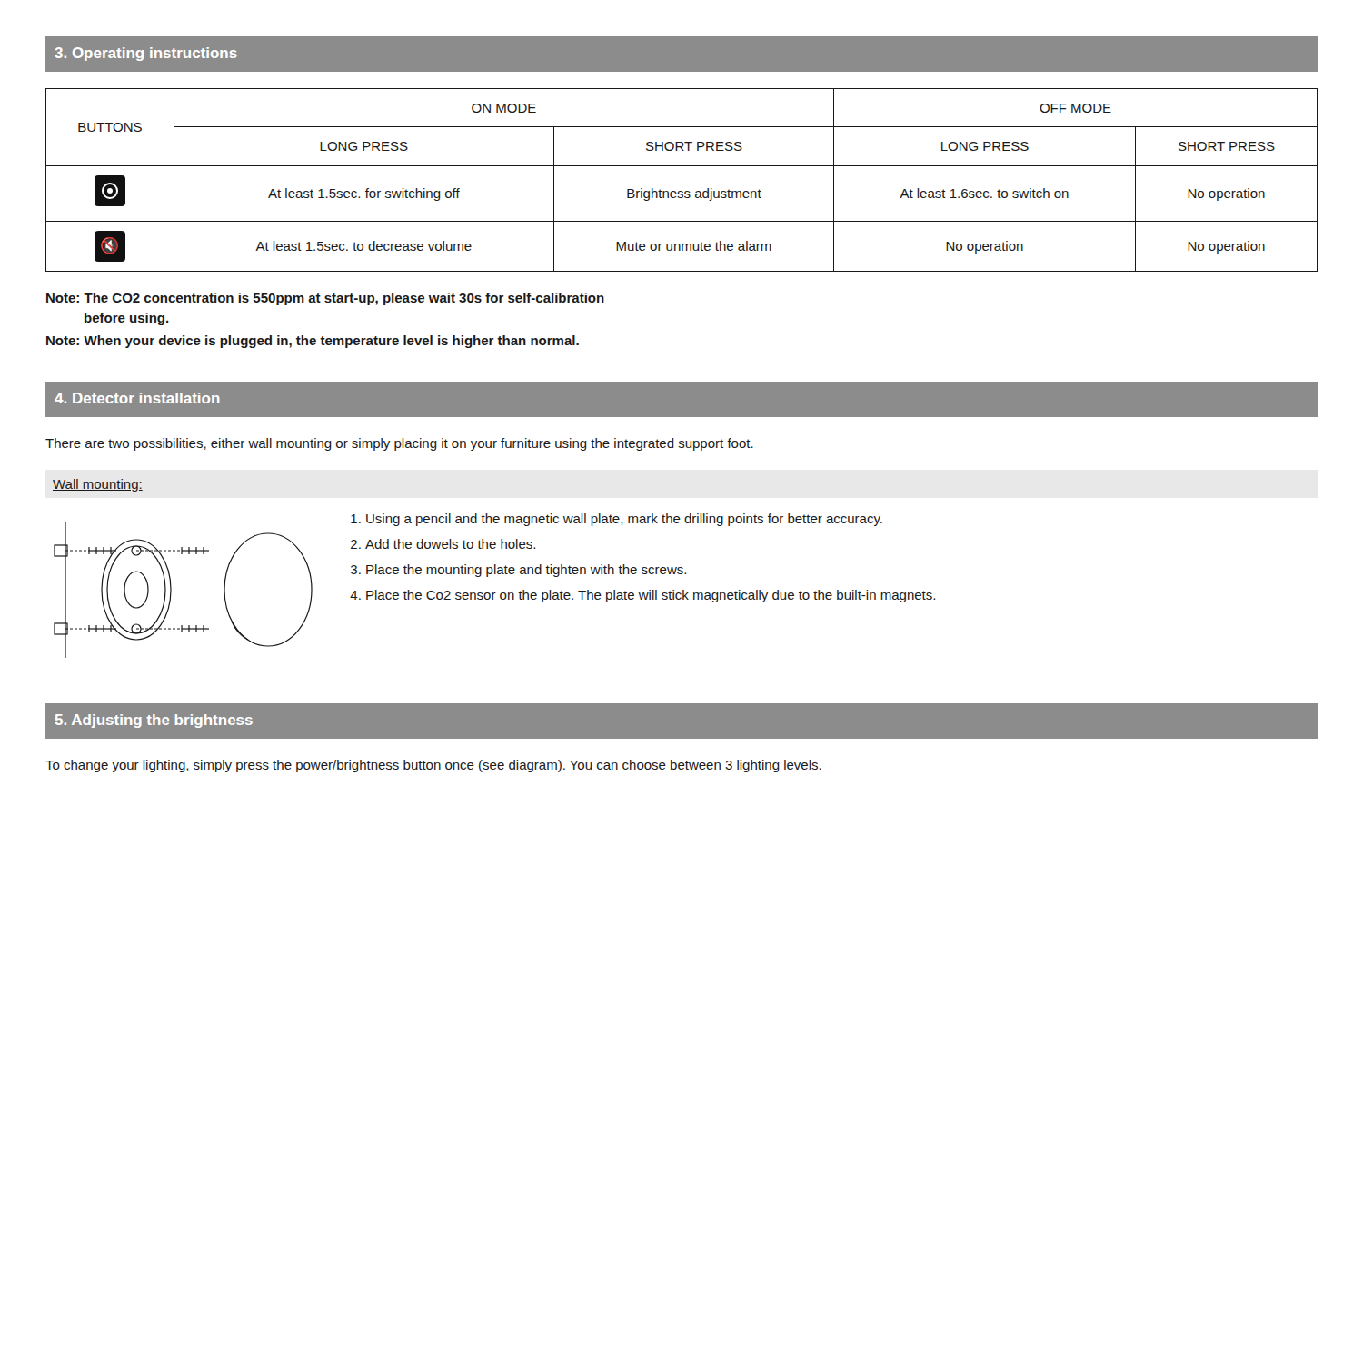3. Operating instructions
| BUTTONS | ON MODE | OFF MODE |
| --- | --- | --- |
| LONG PRESS | SHORT PRESS | LONG PRESS | SHORT PRESS |
| | At least 1.5sec. for switching off | Brightness adjustment | At least 1.6sec. to switch on | No operation |
| 🔇 | At least 1.5sec. to decrease volume | Mute or unmute the alarm | No operation | No operation |
Note: The CO2 concentration is 550ppm at start-up, please wait 30s for self-calibration
before using.
Note: When your device is plugged in, the temperature level is higher than normal.
4. Detector installation
There are two possibilities, either wall mounting or simply placing it on your furniture using the integrated support foot.
Wall mounting:
Using a pencil and the magnetic wall plate, mark the drilling points for better accuracy.
Add the dowels to the holes.
Place the mounting plate and tighten with the screws.
Place the Co2 sensor on the plate. The plate will stick magnetically due to the built-in magnets.
5. Adjusting the brightness
To change your lighting, simply press the power/brightness button once (see diagram). You can choose between 3 lighting levels.